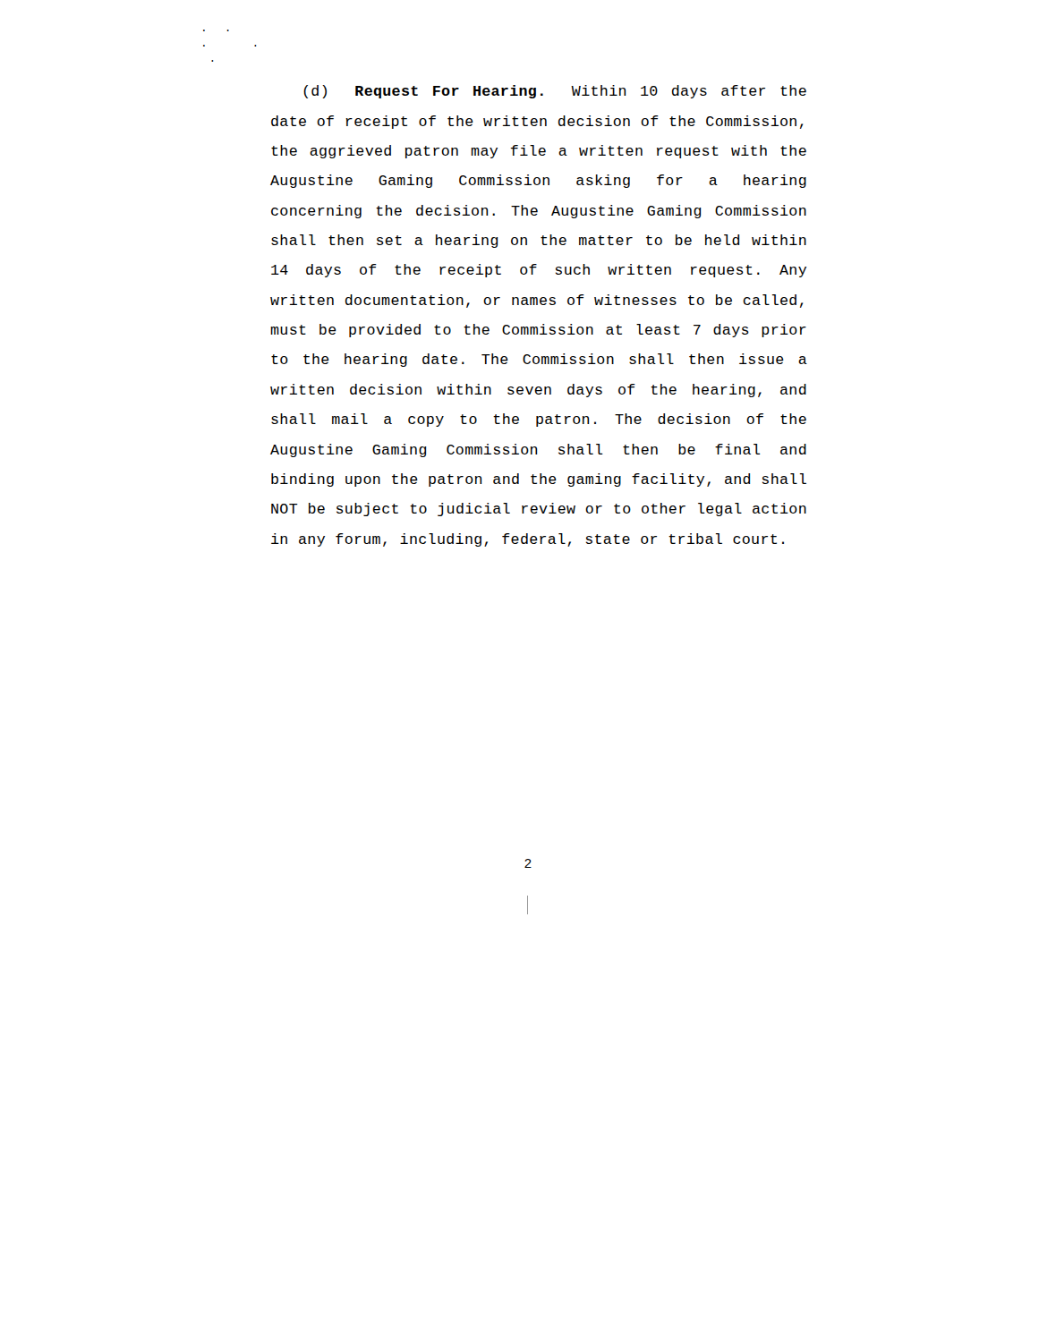· · · · ·
(d) Request For Hearing. Within 10 days after the date of receipt of the written decision of the Commission, the aggrieved patron may file a written request with the Augustine Gaming Commission asking for a hearing concerning the decision. The Augustine Gaming Commission shall then set a hearing on the matter to be held within 14 days of the receipt of such written request. Any written documentation, or names of witnesses to be called, must be provided to the Commission at least 7 days prior to the hearing date. The Commission shall then issue a written decision within seven days of the hearing, and shall mail a copy to the patron. The decision of the Augustine Gaming Commission shall then be final and binding upon the patron and the gaming facility, and shall NOT be subject to judicial review or to other legal action in any forum, including, federal, state or tribal court.
2